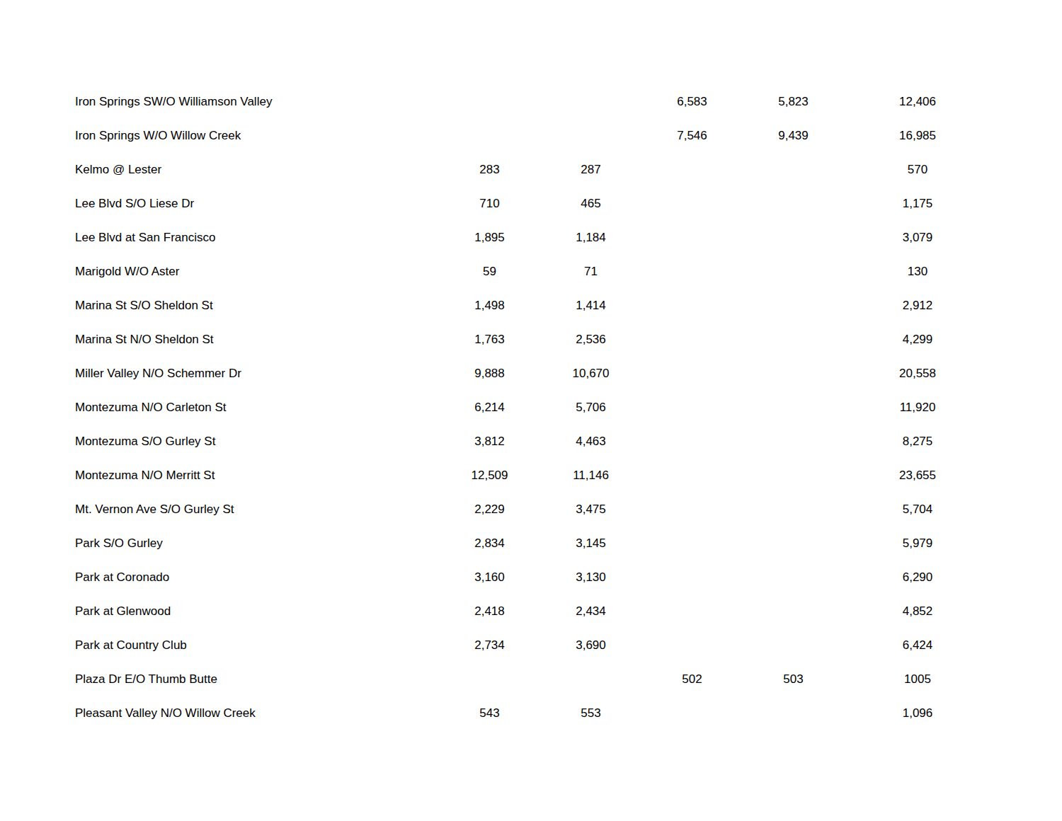| Iron Springs SW/O Williamson Valley | | | 6,583 | 5,823 | 12,406 |
| Iron Springs W/O Willow Creek | | | 7,546 | 9,439 | 16,985 |
| Kelmo @ Lester | 283 | 287 | | | 570 |
| Lee Blvd S/O Liese Dr | 710 | 465 | | | 1,175 |
| Lee Blvd at San Francisco | 1,895 | 1,184 | | | 3,079 |
| Marigold W/O Aster | 59 | 71 | | | 130 |
| Marina St S/O Sheldon St | 1,498 | 1,414 | | | 2,912 |
| Marina St N/O Sheldon St | 1,763 | 2,536 | | | 4,299 |
| Miller Valley N/O Schemmer Dr | 9,888 | 10,670 | | | 20,558 |
| Montezuma N/O Carleton St | 6,214 | 5,706 | | | 11,920 |
| Montezuma S/O Gurley St | 3,812 | 4,463 | | | 8,275 |
| Montezuma N/O Merritt St | 12,509 | 11,146 | | | 23,655 |
| Mt. Vernon Ave S/O Gurley St | 2,229 | 3,475 | | | 5,704 |
| Park S/O Gurley | 2,834 | 3,145 | | | 5,979 |
| Park at Coronado | 3,160 | 3,130 | | | 6,290 |
| Park at Glenwood | 2,418 | 2,434 | | | 4,852 |
| Park at Country Club | 2,734 | 3,690 | | | 6,424 |
| Plaza Dr E/O Thumb Butte | | | 502 | 503 | 1005 |
| Pleasant Valley N/O Willow Creek | 543 | 553 | | | 1,096 |